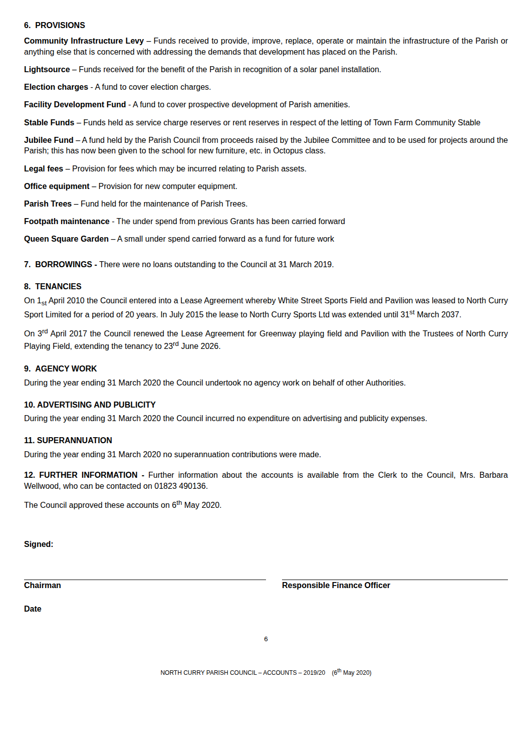6. PROVISIONS
Community Infrastructure Levy – Funds received to provide, improve, replace, operate or maintain the infrastructure of the Parish or anything else that is concerned with addressing the demands that development has placed on the Parish.
Lightsource – Funds received for the benefit of the Parish in recognition of a solar panel installation.
Election charges - A fund to cover election charges.
Facility Development Fund - A fund to cover prospective development of Parish amenities.
Stable Funds – Funds held as service charge reserves or rent reserves in respect of the letting of Town Farm Community Stable
Jubilee Fund – A fund held by the Parish Council from proceeds raised by the Jubilee Committee and to be used for projects around the Parish; this has now been given to the school for new furniture, etc. in Octopus class.
Legal fees – Provision for fees which may be incurred relating to Parish assets.
Office equipment – Provision for new computer equipment.
Parish Trees – Fund held for the maintenance of Parish Trees.
Footpath maintenance - The under spend from previous Grants has been carried forward
Queen Square Garden – A small under spend carried forward as a fund for future work
7. BORROWINGS - There were no loans outstanding to the Council at 31 March 2019.
8. TENANCIES
On 1st April 2010 the Council entered into a Lease Agreement whereby White Street Sports Field and Pavilion was leased to North Curry Sport Limited for a period of 20 years. In July 2015 the lease to North Curry Sports Ltd was extended until 31st March 2037.
On 3rd April 2017 the Council renewed the Lease Agreement for Greenway playing field and Pavilion with the Trustees of North Curry Playing Field, extending the tenancy to 23rd June 2026.
9. AGENCY WORK
During the year ending 31 March 2020 the Council undertook no agency work on behalf of other Authorities.
10. ADVERTISING AND PUBLICITY
During the year ending 31 March 2020 the Council incurred no expenditure on advertising and publicity expenses.
11. SUPERANNUATION
During the year ending 31 March 2020 no superannuation contributions were made.
12. FURTHER INFORMATION - Further information about the accounts is available from the Clerk to the Council, Mrs. Barbara Wellwood, who can be contacted on 01823 490136.
The Council approved these accounts on 6th May 2020.
Signed:
| Chairman | Responsible Finance Officer |
Date
6
NORTH CURRY PARISH COUNCIL – ACCOUNTS – 2019/20 (6th May 2020)